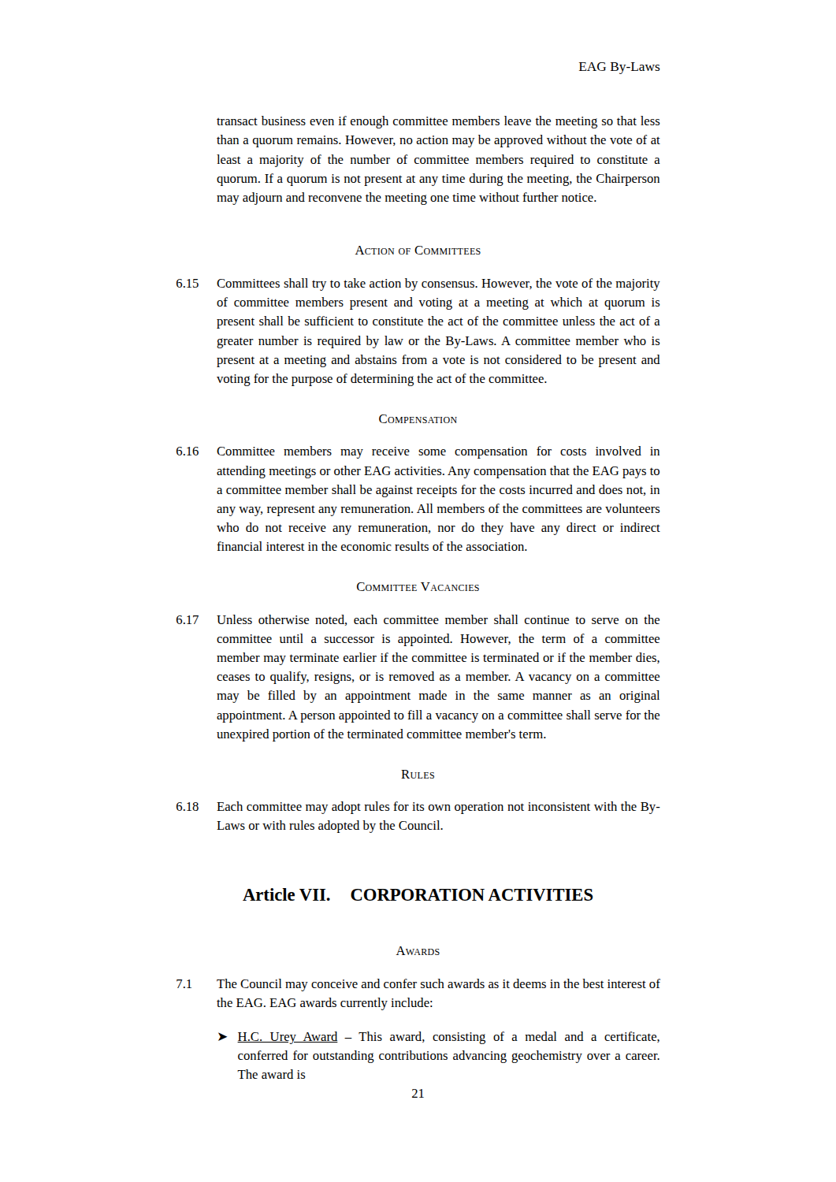EAG By-Laws
transact business even if enough committee members leave the meeting so that less than a quorum remains. However, no action may be approved without the vote of at least a majority of the number of committee members required to constitute a quorum. If a quorum is not present at any time during the meeting, the Chairperson may adjourn and reconvene the meeting one time without further notice.
Action of Committees
6.15
Committees shall try to take action by consensus. However, the vote of the majority of committee members present and voting at a meeting at which at quorum is present shall be sufficient to constitute the act of the committee unless the act of a greater number is required by law or the By-Laws. A committee member who is present at a meeting and abstains from a vote is not considered to be present and voting for the purpose of determining the act of the committee.
Compensation
6.16
Committee members may receive some compensation for costs involved in attending meetings or other EAG activities. Any compensation that the EAG pays to a committee member shall be against receipts for the costs incurred and does not, in any way, represent any remuneration. All members of the committees are volunteers who do not receive any remuneration, nor do they have any direct or indirect financial interest in the economic results of the association.
Committee Vacancies
6.17
Unless otherwise noted, each committee member shall continue to serve on the committee until a successor is appointed. However, the term of a committee member may terminate earlier if the committee is terminated or if the member dies, ceases to qualify, resigns, or is removed as a member. A vacancy on a committee may be filled by an appointment made in the same manner as an original appointment. A person appointed to fill a vacancy on a committee shall serve for the unexpired portion of the terminated committee member's term.
Rules
6.18
Each committee may adopt rules for its own operation not inconsistent with the By-Laws or with rules adopted by the Council.
Article VII. CORPORATION ACTIVITIES
Awards
7.1
The Council may conceive and confer such awards as it deems in the best interest of the EAG. EAG awards currently include:
➤
H.C. Urey Award – This award, consisting of a medal and a certificate, conferred for outstanding contributions advancing geochemistry over a career. The award is
21